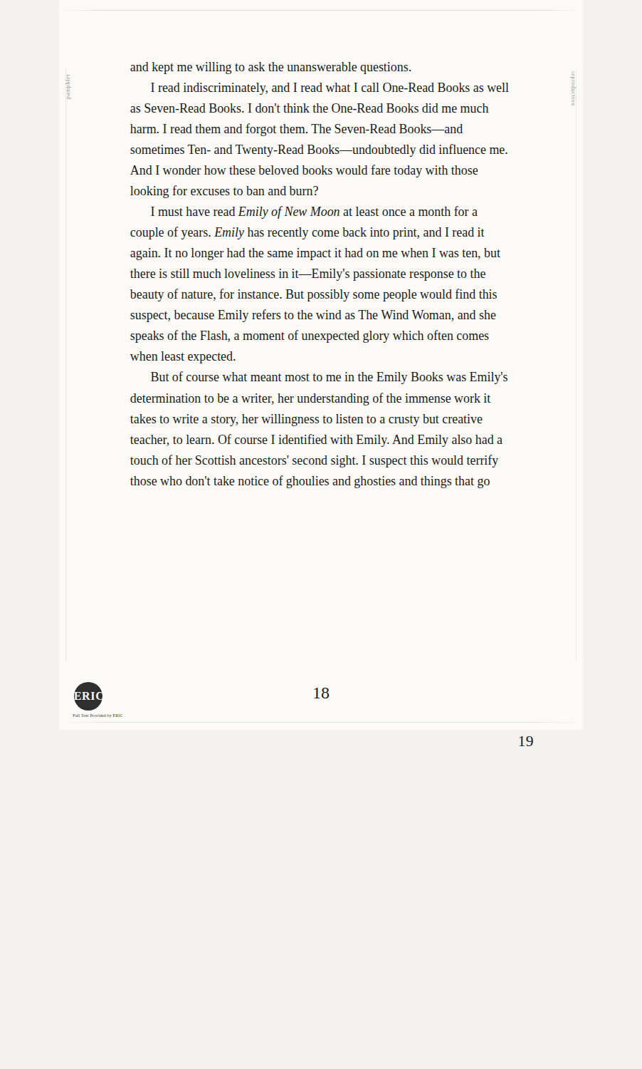pamphlet
reproduction
and kept me willing to ask the unanswerable questions.
I read indiscriminately, and I read what I call One-Read Books as well as Seven-Read Books. I don't think the One-Read Books did me much harm. I read them and forgot them. The Seven-Read Books—and sometimes Ten- and Twenty-Read Books—undoubtedly did influence me. And I wonder how these beloved books would fare today with those looking for excuses to ban and burn?
I must have read Emily of New Moon at least once a month for a couple of years. Emily has recently come back into print, and I read it again. It no longer had the same impact it had on me when I was ten, but there is still much loveliness in it—Emily's passionate response to the beauty of nature, for instance. But possibly some people would find this suspect, because Emily refers to the wind as The Wind Woman, and she speaks of the Flash, a moment of unexpected glory which often comes when least expected.
But of course what meant most to me in the Emily Books was Emily's determination to be a writer, her understanding of the immense work it takes to write a story, her willingness to listen to a crusty but creative teacher, to learn. Of course I identified with Emily. And Emily also had a touch of her Scottish ancestors' second sight. I suspect this would terrify those who don't take notice of ghoulies and ghosties and things that go
19
18
ERIC
Full Text Provided by ERIC